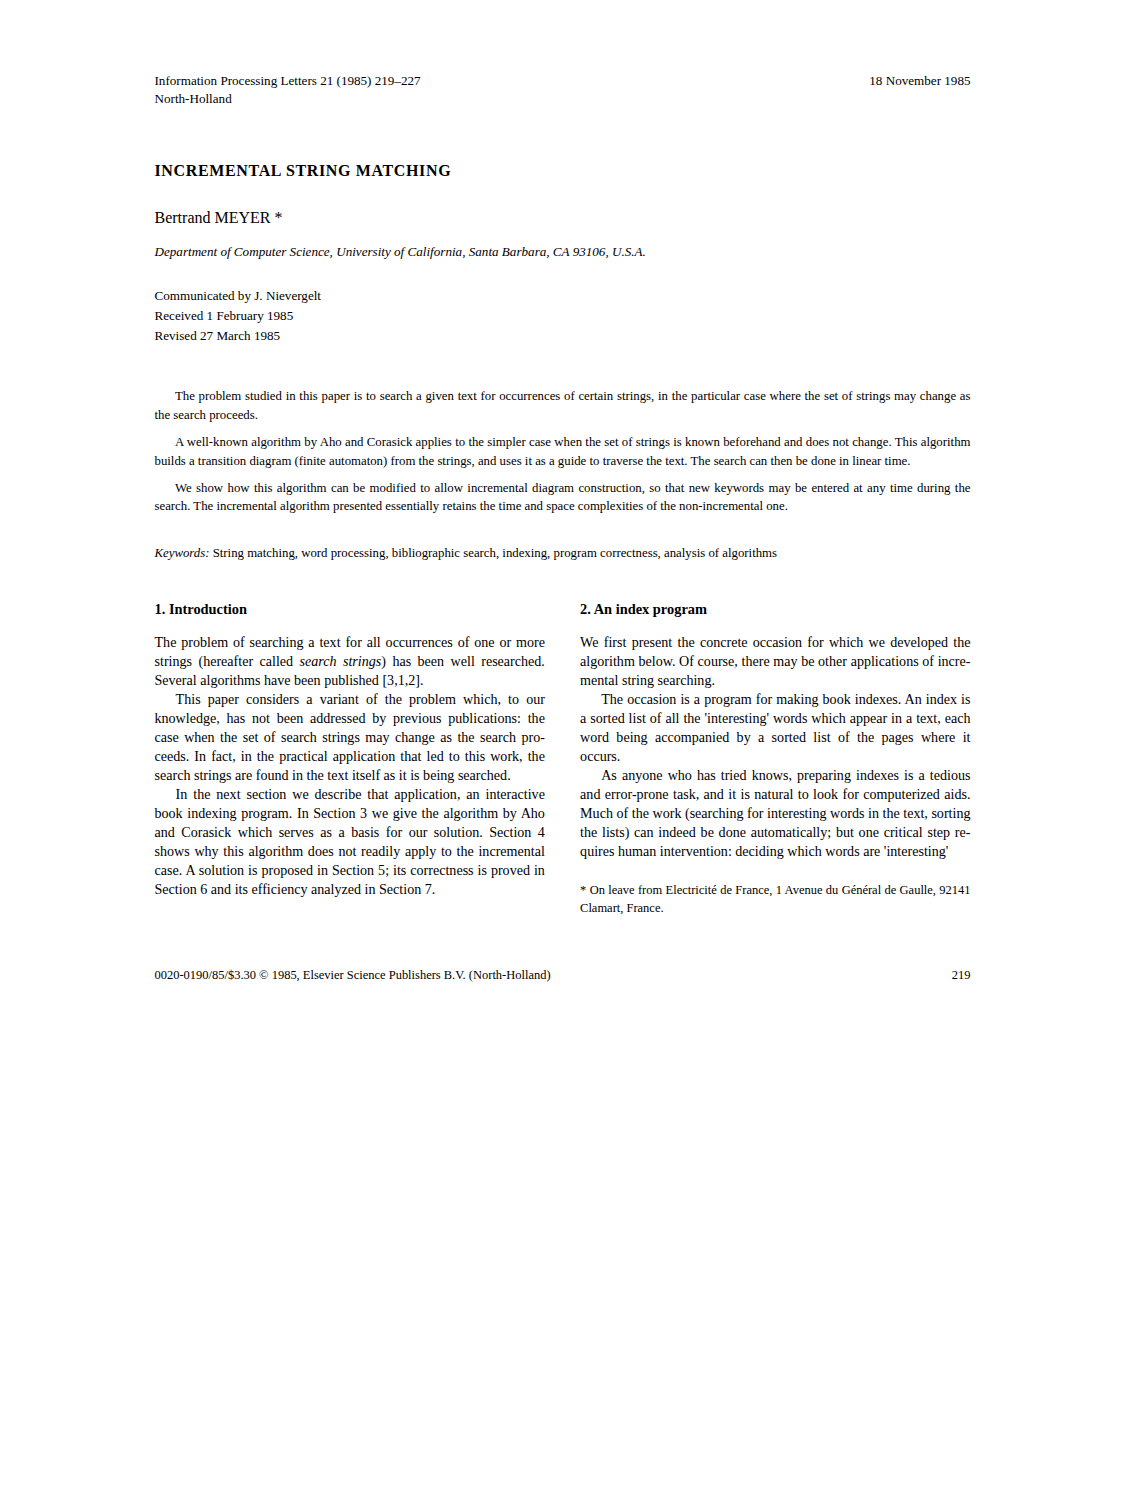Information Processing Letters 21 (1985) 219–227
North-Holland
18 November 1985
INCREMENTAL STRING MATCHING
Bertrand MEYER *
Department of Computer Science, University of California, Santa Barbara, CA 93106, U.S.A.
Communicated by J. Nievergelt
Received 1 February 1985
Revised 27 March 1985
The problem studied in this paper is to search a given text for occurrences of certain strings, in the particular case where the set of strings may change as the search proceeds.
A well-known algorithm by Aho and Corasick applies to the simpler case when the set of strings is known beforehand and does not change. This algorithm builds a transition diagram (finite automaton) from the strings, and uses it as a guide to traverse the text. The search can then be done in linear time.
We show how this algorithm can be modified to allow incremental diagram construction, so that new keywords may be entered at any time during the search. The incremental algorithm presented essentially retains the time and space complexities of the non-incremental one.
Keywords: String matching, word processing, bibliographic search, indexing, program correctness, analysis of algorithms
1. Introduction
The problem of searching a text for all occurrences of one or more strings (hereafter called search strings) has been well researched. Several algorithms have been published [3,1,2].
This paper considers a variant of the problem which, to our knowledge, has not been addressed by previous publications: the case when the set of search strings may change as the search proceeds. In fact, in the practical application that led to this work, the search strings are found in the text itself as it is being searched.
In the next section we describe that application, an interactive book indexing program. In Section 3 we give the algorithm by Aho and Corasick which serves as a basis for our solution. Section 4 shows why this algorithm does not readily apply to the incremental case. A solution is proposed in Section 5; its correctness is proved in Section 6 and its efficiency analyzed in Section 7.
2. An index program
We first present the concrete occasion for which we developed the algorithm below. Of course, there may be other applications of incremental string searching.
The occasion is a program for making book indexes. An index is a sorted list of all the 'interesting' words which appear in a text, each word being accompanied by a sorted list of the pages where it occurs.
As anyone who has tried knows, preparing indexes is a tedious and error-prone task, and it is natural to look for computerized aids. Much of the work (searching for interesting words in the text, sorting the lists) can indeed be done automatically; but one critical step requires human intervention: deciding which words are 'interesting'
* On leave from Electricité de France, 1 Avenue du Général de Gaulle, 92141 Clamart, France.
0020-0190/85/$3.30 © 1985, Elsevier Science Publishers B.V. (North-Holland)
219